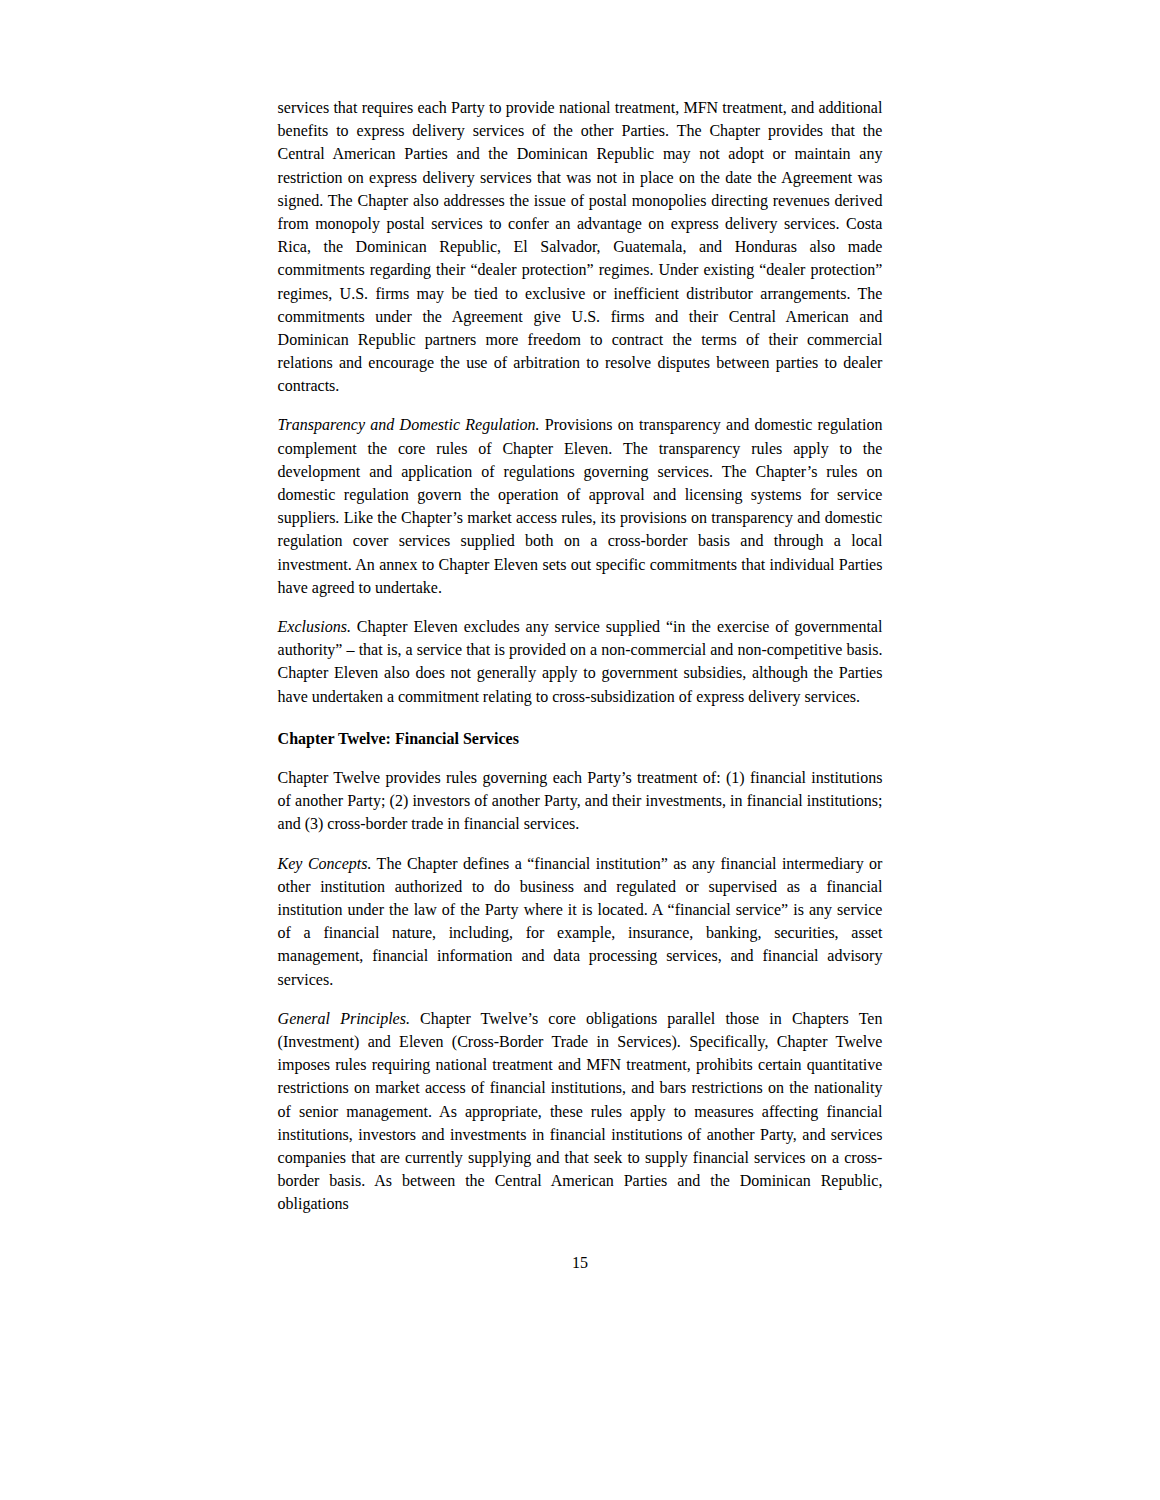services that requires each Party to provide national treatment, MFN treatment, and additional benefits to express delivery services of the other Parties. The Chapter provides that the Central American Parties and the Dominican Republic may not adopt or maintain any restriction on express delivery services that was not in place on the date the Agreement was signed. The Chapter also addresses the issue of postal monopolies directing revenues derived from monopoly postal services to confer an advantage on express delivery services. Costa Rica, the Dominican Republic, El Salvador, Guatemala, and Honduras also made commitments regarding their “dealer protection” regimes. Under existing “dealer protection” regimes, U.S. firms may be tied to exclusive or inefficient distributor arrangements. The commitments under the Agreement give U.S. firms and their Central American and Dominican Republic partners more freedom to contract the terms of their commercial relations and encourage the use of arbitration to resolve disputes between parties to dealer contracts.
Transparency and Domestic Regulation. Provisions on transparency and domestic regulation complement the core rules of Chapter Eleven. The transparency rules apply to the development and application of regulations governing services. The Chapter’s rules on domestic regulation govern the operation of approval and licensing systems for service suppliers. Like the Chapter’s market access rules, its provisions on transparency and domestic regulation cover services supplied both on a cross-border basis and through a local investment. An annex to Chapter Eleven sets out specific commitments that individual Parties have agreed to undertake.
Exclusions. Chapter Eleven excludes any service supplied “in the exercise of governmental authority” – that is, a service that is provided on a non-commercial and non-competitive basis. Chapter Eleven also does not generally apply to government subsidies, although the Parties have undertaken a commitment relating to cross-subsidization of express delivery services.
Chapter Twelve: Financial Services
Chapter Twelve provides rules governing each Party’s treatment of: (1) financial institutions of another Party; (2) investors of another Party, and their investments, in financial institutions; and (3) cross-border trade in financial services.
Key Concepts. The Chapter defines a “financial institution” as any financial intermediary or other institution authorized to do business and regulated or supervised as a financial institution under the law of the Party where it is located. A “financial service” is any service of a financial nature, including, for example, insurance, banking, securities, asset management, financial information and data processing services, and financial advisory services.
General Principles. Chapter Twelve’s core obligations parallel those in Chapters Ten (Investment) and Eleven (Cross-Border Trade in Services). Specifically, Chapter Twelve imposes rules requiring national treatment and MFN treatment, prohibits certain quantitative restrictions on market access of financial institutions, and bars restrictions on the nationality of senior management. As appropriate, these rules apply to measures affecting financial institutions, investors and investments in financial institutions of another Party, and services companies that are currently supplying and that seek to supply financial services on a cross-border basis. As between the Central American Parties and the Dominican Republic, obligations
15